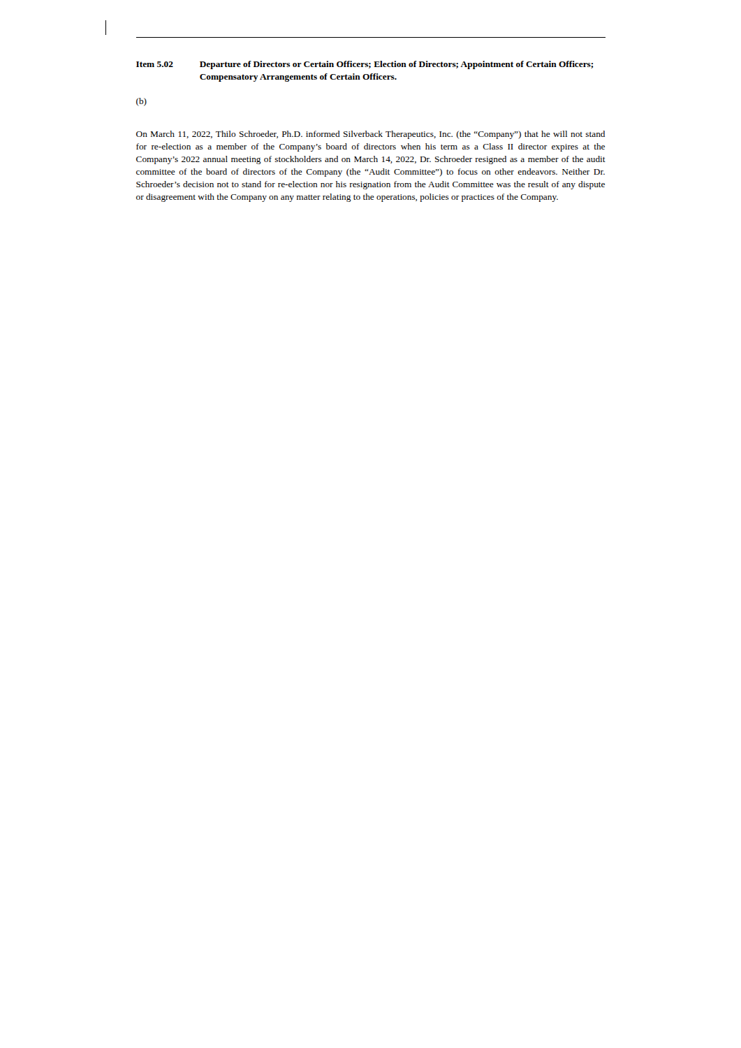| Item 5.02 | Departure of Directors or Certain Officers; Election of Directors; Appointment of Certain Officers; Compensatory Arrangements of Certain Officers. |
(b)
On March 11, 2022, Thilo Schroeder, Ph.D. informed Silverback Therapeutics, Inc. (the “Company”) that he will not stand for re-election as a member of the Company’s board of directors when his term as a Class II director expires at the Company’s 2022 annual meeting of stockholders and on March 14, 2022, Dr. Schroeder resigned as a member of the audit committee of the board of directors of the Company (the “Audit Committee”) to focus on other endeavors. Neither Dr. Schroeder’s decision not to stand for re-election nor his resignation from the Audit Committee was the result of any dispute or disagreement with the Company on any matter relating to the operations, policies or practices of the Company.